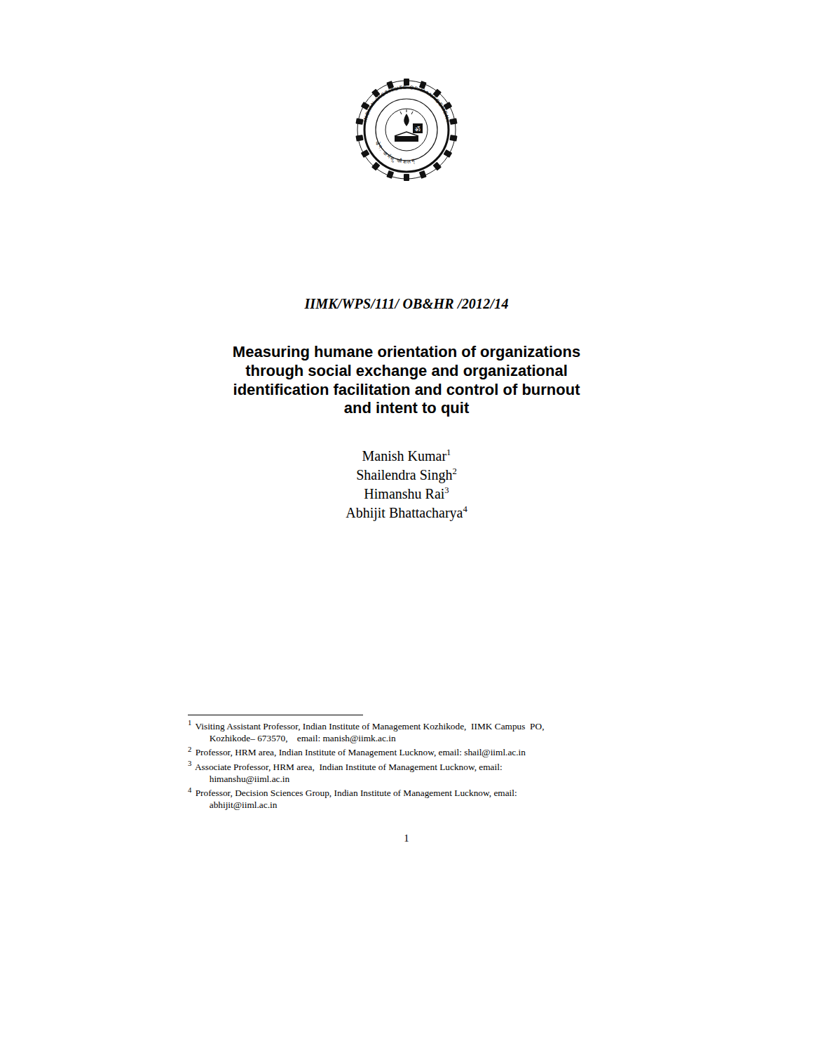INDIAN INSTITUTE OF MANAGEMENT · KOZHIKODE योग: कर्मसु कौशलम् ॐ
IIMK/WPS/111/ OB&HR /2012/14
Measuring humane orientation of organizations through social exchange and organizational identification facilitation and control of burnout and intent to quit
Manish Kumar1
Shailendra Singh2
Himanshu Rai3
Abhijit Bhattacharya4
1 Visiting Assistant Professor, Indian Institute of Management Kozhikode, IIMK Campus PO, Kozhikode– 673570, email: manish@iimk.ac.in
2 Professor, HRM area, Indian Institute of Management Lucknow, email: shail@iiml.ac.in
3 Associate Professor, HRM area, Indian Institute of Management Lucknow, email: himanshu@iiml.ac.in
4 Professor, Decision Sciences Group, Indian Institute of Management Lucknow, email: abhijit@iiml.ac.in
1